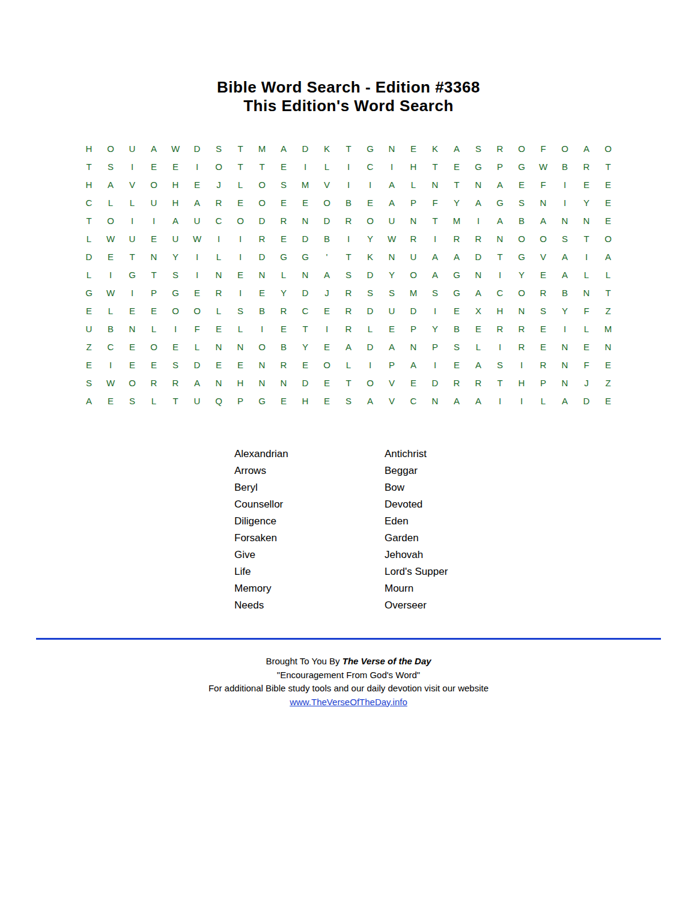Bible Word Search - Edition #3368
This Edition's Word Search
| H | O | U | A | W | D | S | T | M | A | D | K | T | G | N | E | K | A | S | R | O | F | O | A | O |
| T | S | I | E | E | I | O | T | T | E | I | L | I | C | I | H | T | E | G | P | G | W | B | R | T |
| H | A | V | O | H | E | J | L | O | S | M | V | I | I | A | L | N | T | N | A | E | F | I | E | E |
| C | L | L | U | H | A | R | E | O | E | E | O | B | E | A | P | F | Y | A | G | S | N | I | Y | E |
| T | O | I | I | A | U | C | O | D | R | N | D | R | O | U | N | T | M | I | A | B | A | N | N | E |
| L | W | U | E | U | W | I | I | R | E | D | B | I | Y | W | R | I | R | R | N | O | O | S | T | O |
| D | E | T | N | Y | I | L | I | D | G | G | ' | T | K | N | U | A | A | D | T | G | V | A | I | A |
| L | I | G | T | S | I | N | E | N | L | N | A | S | D | Y | O | A | G | N | I | Y | E | A | L | L |
| G | W | I | P | G | E | R | I | E | Y | D | J | R | S | S | M | S | G | A | C | O | R | B | N | T |
| E | L | E | E | O | O | L | S | B | R | C | E | R | D | U | D | I | E | X | H | N | S | Y | F | Z |
| U | B | N | L | I | F | E | L | I | E | T | I | R | L | E | P | Y | B | E | R | R | E | I | L | M |
| Z | C | E | O | E | L | N | N | O | B | Y | E | A | D | A | N | P | S | L | I | R | E | N | E | N |
| E | I | E | E | S | D | E | E | N | R | E | O | L | I | P | A | I | E | A | S | I | R | N | F | E |
| S | W | O | R | R | A | N | H | N | N | D | E | T | O | V | E | D | R | R | T | H | P | N | J | Z |
| A | E | S | L | T | U | Q | P | G | E | H | E | S | A | V | C | N | A | A | I | I | L | A | D | E |
| Alexandrian | Antichrist |
| Arrows | Beggar |
| Beryl | Bow |
| Counsellor | Devoted |
| Diligence | Eden |
| Forsaken | Garden |
| Give | Jehovah |
| Life | Lord's Supper |
| Memory | Mourn |
| Needs | Overseer |
Brought To You By The Verse of the Day
"Encouragement From God's Word"
For additional Bible study tools and our daily devotion visit our website
www.TheVerseOfTheDay.info